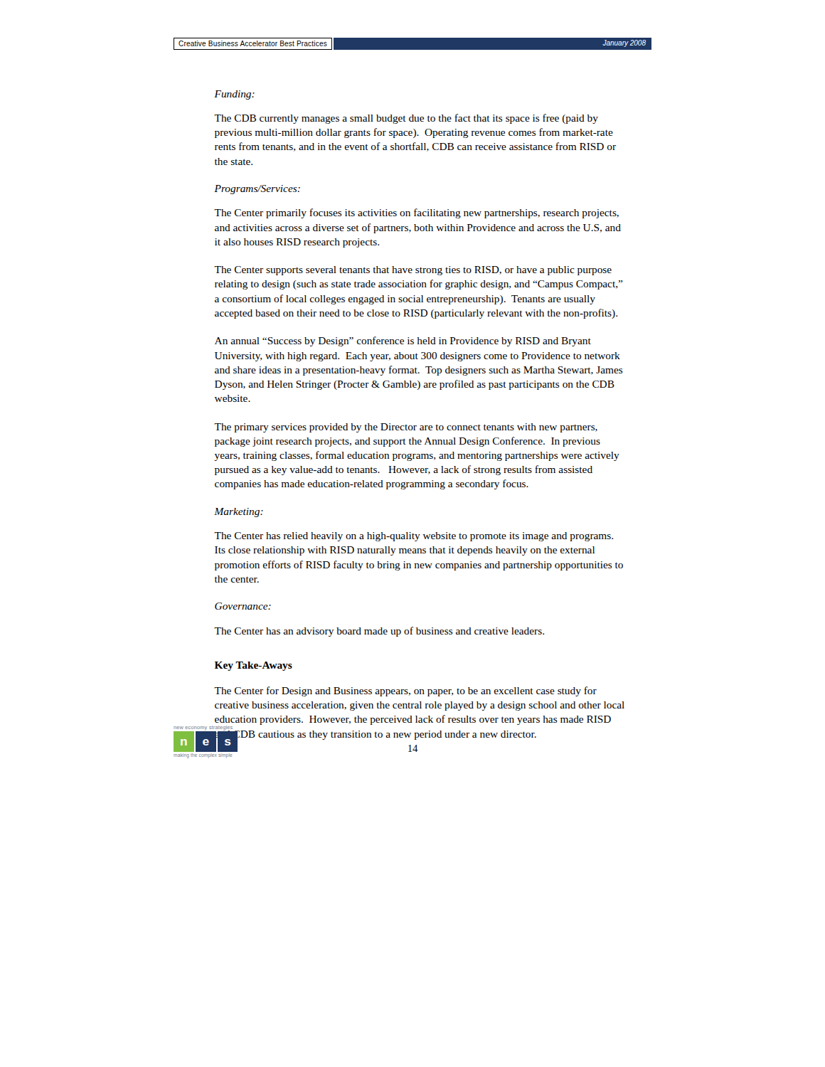Creative Business Accelerator Best Practices
January 2008
Funding:
The CDB currently manages a small budget due to the fact that its space is free (paid by previous multi-million dollar grants for space). Operating revenue comes from market-rate rents from tenants, and in the event of a shortfall, CDB can receive assistance from RISD or the state.
Programs/Services:
The Center primarily focuses its activities on facilitating new partnerships, research projects, and activities across a diverse set of partners, both within Providence and across the U.S, and it also houses RISD research projects.
The Center supports several tenants that have strong ties to RISD, or have a public purpose relating to design (such as state trade association for graphic design, and “Campus Compact,” a consortium of local colleges engaged in social entrepreneurship). Tenants are usually accepted based on their need to be close to RISD (particularly relevant with the non-profits).
An annual “Success by Design” conference is held in Providence by RISD and Bryant University, with high regard. Each year, about 300 designers come to Providence to network and share ideas in a presentation-heavy format. Top designers such as Martha Stewart, James Dyson, and Helen Stringer (Procter & Gamble) are profiled as past participants on the CDB website.
The primary services provided by the Director are to connect tenants with new partners, package joint research projects, and support the Annual Design Conference. In previous years, training classes, formal education programs, and mentoring partnerships were actively pursued as a key value-add to tenants. However, a lack of strong results from assisted companies has made education-related programming a secondary focus.
Marketing:
The Center has relied heavily on a high-quality website to promote its image and programs. Its close relationship with RISD naturally means that it depends heavily on the external promotion efforts of RISD faculty to bring in new companies and partnership opportunities to the center.
Governance:
The Center has an advisory board made up of business and creative leaders.
Key Take-Aways
The Center for Design and Business appears, on paper, to be an excellent case study for creative business acceleration, given the central role played by a design school and other local education providers. However, the perceived lack of results over ten years has made RISD and CDB cautious as they transition to a new period under a new director.
new economy strategies
n
e
s
making the complex simple
14